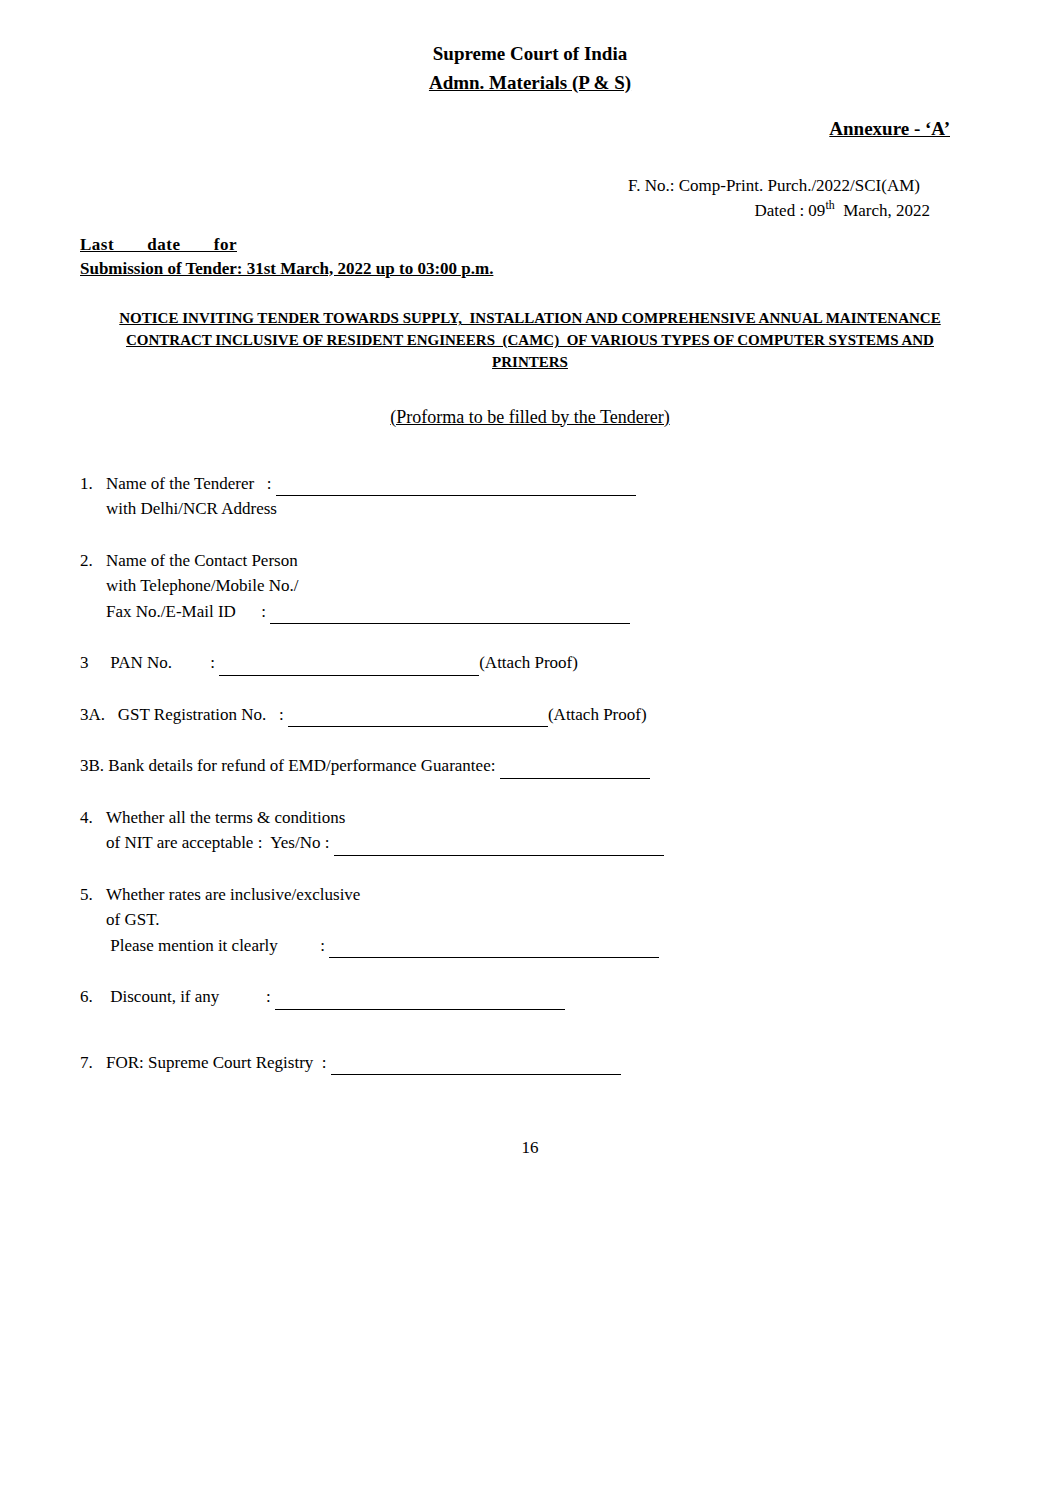Supreme Court of India
Admn. Materials (P & S)
Annexure - ‘A’
F. No.: Comp-Print. Purch./2022/SCI(AM) Dated : 09th March, 2022
Last date for Submission of Tender: 31st March, 2022 up to 03:00 p.m.
NOTICE INVITING TENDER TOWARDS SUPPLY, INSTALLATION AND COMPREHENSIVE ANNUAL MAINTENANCE CONTRACT INCLUSIVE OF RESIDENT ENGINEERS (CAMC) OF VARIOUS TYPES OF COMPUTER SYSTEMS AND PRINTERS
(Proforma to be filled by the Tenderer)
1. Name of the Tenderer : with Delhi/NCR Address
2. Name of the Contact Person with Telephone/Mobile No./ Fax No./E-Mail ID :
3 PAN No. : (Attach Proof)
3A. GST Registration No. : (Attach Proof)
3B. Bank details for refund of EMD/performance Guarantee:
4. Whether all the terms & conditions of NIT are acceptable : Yes/No :
5. Whether rates are inclusive/exclusive of GST. Please mention it clearly :
6. Discount, if any :
7. FOR: Supreme Court Registry :
16